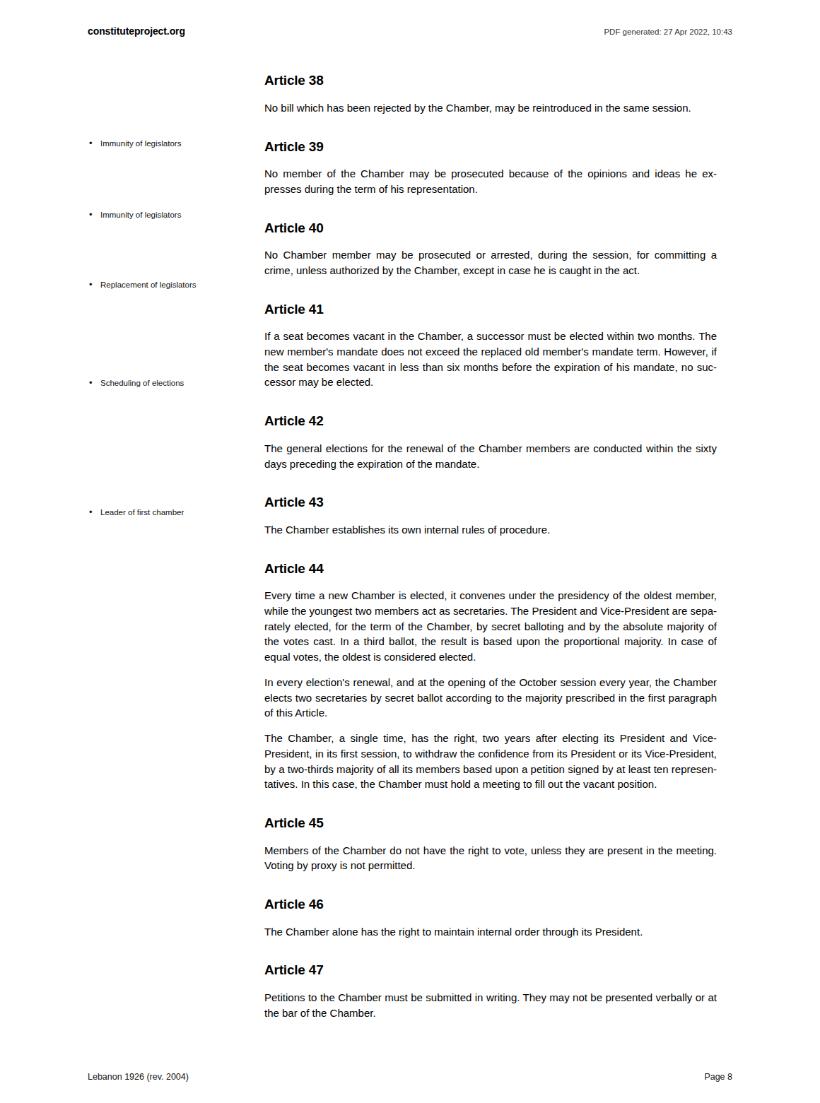constituteproject.org
PDF generated: 27 Apr 2022, 10:43
Immunity of legislators
Immunity of legislators
Replacement of legislators
Scheduling of elections
Leader of first chamber
Article 38
No bill which has been rejected by the Chamber, may be reintroduced in the same session.
Article 39
No member of the Chamber may be prosecuted because of the opinions and ideas he expresses during the term of his representation.
Article 40
No Chamber member may be prosecuted or arrested, during the session, for committing a crime, unless authorized by the Chamber, except in case he is caught in the act.
Article 41
If a seat becomes vacant in the Chamber, a successor must be elected within two months. The new member's mandate does not exceed the replaced old member's mandate term. However, if the seat becomes vacant in less than six months before the expiration of his mandate, no successor may be elected.
Article 42
The general elections for the renewal of the Chamber members are conducted within the sixty days preceding the expiration of the mandate.
Article 43
The Chamber establishes its own internal rules of procedure.
Article 44
Every time a new Chamber is elected, it convenes under the presidency of the oldest member, while the youngest two members act as secretaries. The President and Vice-President are separately elected, for the term of the Chamber, by secret balloting and by the absolute majority of the votes cast. In a third ballot, the result is based upon the proportional majority. In case of equal votes, the oldest is considered elected.
In every election's renewal, and at the opening of the October session every year, the Chamber elects two secretaries by secret ballot according to the majority prescribed in the first paragraph of this Article.
The Chamber, a single time, has the right, two years after electing its President and Vice-President, in its first session, to withdraw the confidence from its President or its Vice-President, by a two-thirds majority of all its members based upon a petition signed by at least ten representatives. In this case, the Chamber must hold a meeting to fill out the vacant position.
Article 45
Members of the Chamber do not have the right to vote, unless they are present in the meeting. Voting by proxy is not permitted.
Article 46
The Chamber alone has the right to maintain internal order through its President.
Article 47
Petitions to the Chamber must be submitted in writing. They may not be presented verbally or at the bar of the Chamber.
Lebanon 1926 (rev. 2004)
Page 8